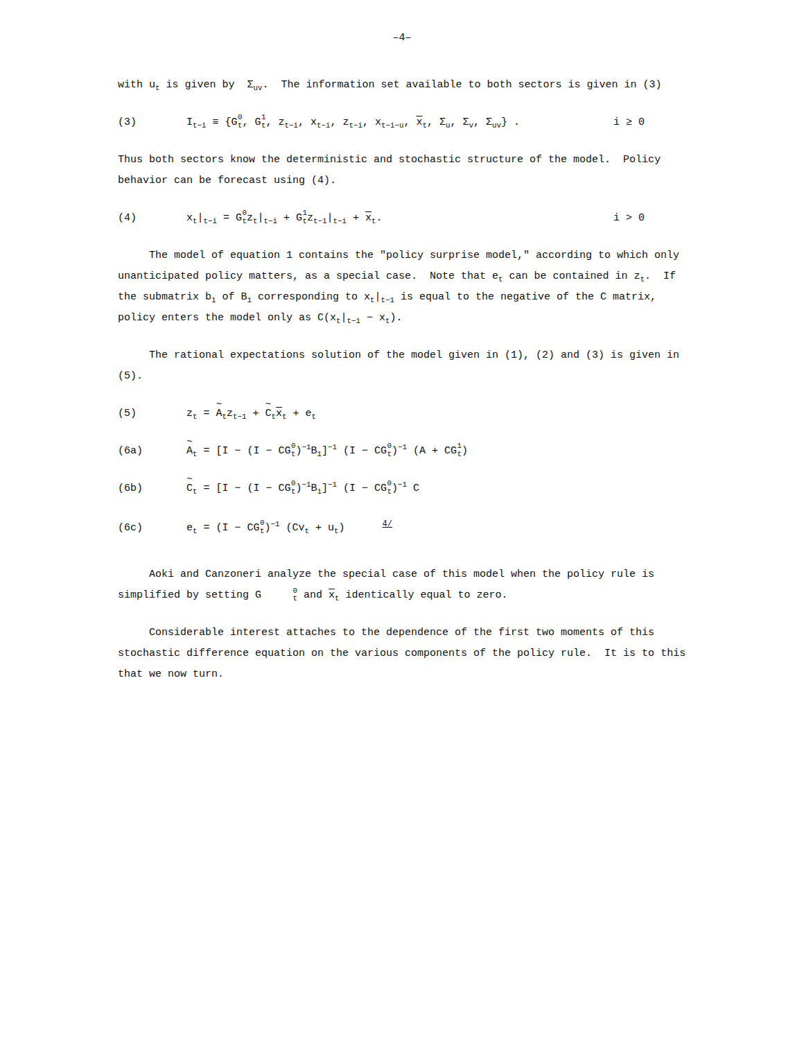–4–
with ut is given by Σuv. The information set available to both sectors is given in (3)
(3) It−i ≡ {G0 t, G1 t, zt−i, xt−i, zt−i, xt−i−u, xt, Σu, Σv, Σuv} . i ≥ 0
Thus both sectors know the deterministic and stochastic structure of the model. Policy behavior can be forecast using (4).
(4) xt|t−i = G0 tzt|t−i + G1 tzt−1|t−i + xt. i > 0
The model of equation 1 contains the "policy surprise model," according to which only unanticipated policy matters, as a special case. Note that et can be contained in zt. If the submatrix b1 of B1 corresponding to xt|t−1 is equal to the negative of the C matrix, policy enters the model only as C(xt|t−1 − xt).
The rational expectations solution of the model given in (1), (2) and (3) is given in (5).
(5) zt = Atzt−1 + Ctxt + et
(6a) At = [I − (I − CG0 t)−1B1]−1 (I − CG0 t)−1 (A + CG1 t)
(6b) Ct = [I − (I − CG0 t)−1B1]−1 (I − CG0 t)−1 C
(6c) et = (I − CG0 t)−1 (Cvt + ut) 4/
Aoki and Canzoneri analyze the special case of this model when the policy rule is simplified by setting G0 t and xt identically equal to zero.
Considerable interest attaches to the dependence of the first two moments of this stochastic difference equation on the various components of the policy rule. It is to this that we now turn.